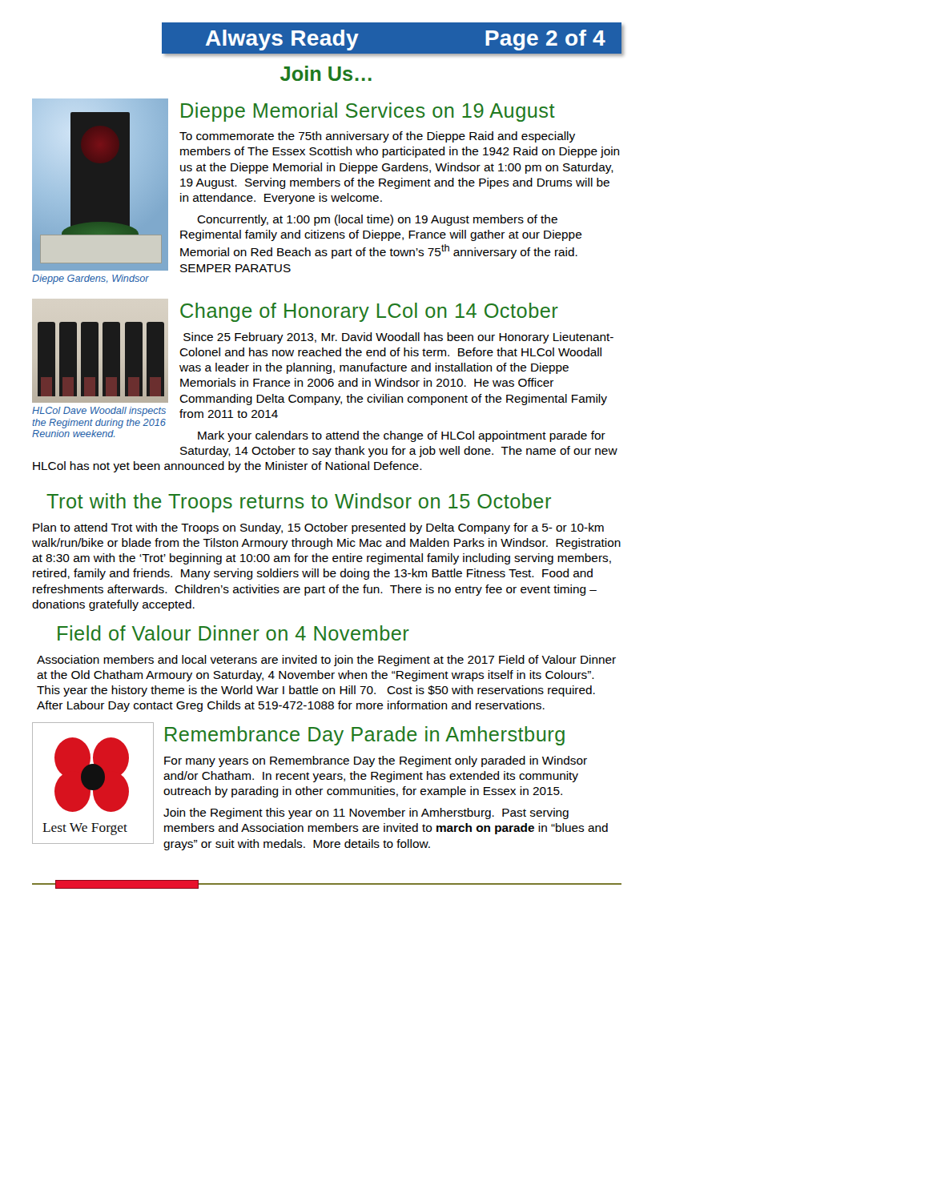Always Ready Page 2 of 4
Join Us…
Dieppe Gardens, Windsor
Dieppe Memorial Services on 19 August
To commemorate the 75th anniversary of the Dieppe Raid and especially members of The Essex Scottish who participated in the 1942 Raid on Dieppe join us at the Dieppe Memorial in Dieppe Gardens, Windsor at 1:00 pm on Saturday, 19 August. Serving members of the Regiment and the Pipes and Drums will be in attendance. Everyone is welcome.
Concurrently, at 1:00 pm (local time) on 19 August members of the Regimental family and citizens of Dieppe, France will gather at our Dieppe Memorial on Red Beach as part of the town’s 75th anniversary of the raid. SEMPER PARATUS
HLCol Dave Woodall inspects the Regiment during the 2016 Reunion weekend.
Change of Honorary LCol on 14 October
Since 25 February 2013, Mr. David Woodall has been our Honorary Lieutenant-Colonel and has now reached the end of his term. Before that HLCol Woodall was a leader in the planning, manufacture and installation of the Dieppe Memorials in France in 2006 and in Windsor in 2010. He was Officer Commanding Delta Company, the civilian component of the Regimental Family from 2011 to 2014
Mark your calendars to attend the change of HLCol appointment parade for Saturday, 14 October to say thank you for a job well done. The name of our new HLCol has not yet been announced by the Minister of National Defence.
Trot with the Troops returns to Windsor on 15 October
Plan to attend Trot with the Troops on Sunday, 15 October presented by Delta Company for a 5- or 10-km walk/run/bike or blade from the Tilston Armoury through Mic Mac and Malden Parks in Windsor. Registration at 8:30 am with the ‘Trot’ beginning at 10:00 am for the entire regimental family including serving members, retired, family and friends. Many serving soldiers will be doing the 13-km Battle Fitness Test. Food and refreshments afterwards. Children’s activities are part of the fun. There is no entry fee or event timing – donations gratefully accepted.
Field of Valour Dinner on 4 November
Association members and local veterans are invited to join the Regiment at the 2017 Field of Valour Dinner at the Old Chatham Armoury on Saturday, 4 November when the “Regiment wraps itself in its Colours”. This year the history theme is the World War I battle on Hill 70. Cost is $50 with reservations required. After Labour Day contact Greg Childs at 519-472-1088 for more information and reservations.
Lest We Forget
Remembrance Day Parade in Amherstburg
For many years on Remembrance Day the Regiment only paraded in Windsor and/or Chatham. In recent years, the Regiment has extended its community outreach by parading in other communities, for example in Essex in 2015.
Join the Regiment this year on 11 November in Amherstburg. Past serving members and Association members are invited to march on parade in “blues and grays” or suit with medals. More details to follow.